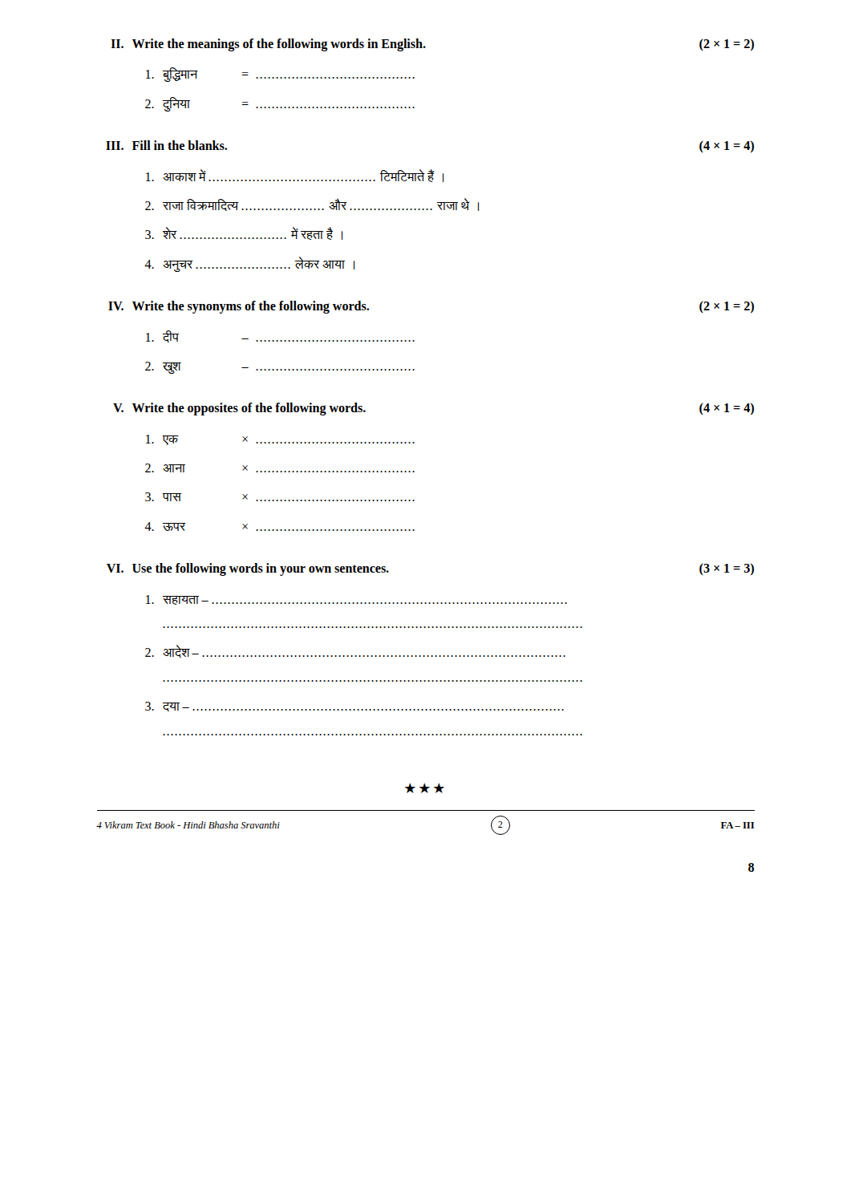II. Write the meanings of the following words in English. (2 × 1 = 2)
1. बुद्धिमान=........................................
2. दुनिया=........................................
III. Fill in the blanks. (4 × 1 = 4)
1. आकाश में .......................................... टिमटिमाते हैं ।
2. राजा विक्रमादित्य ..................... और ..................... राजा थे ।
3. शेर ........................... में रहता है ।
4. अनुचर ........................ लेकर आया ।
IV. Write the synonyms of the following words. (2 × 1 = 2)
1. दीप–........................................
2. खुश–........................................
V. Write the opposites of the following words. (4 × 1 = 4)
1. एक×........................................
2. आना×........................................
3. पास×........................................
4. ऊपर×........................................
VI. Use the following words in your own sentences. (3 × 1 = 3)
1. सहायता – ......................................................................................... .........................................................................................................
2. आदेश – ........................................................................................... .........................................................................................................
3. दया – ............................................................................................. .........................................................................................................
★★★
4 Vikram Text Book - Hindi Bhasha Sravanthi 2 FA – III
8